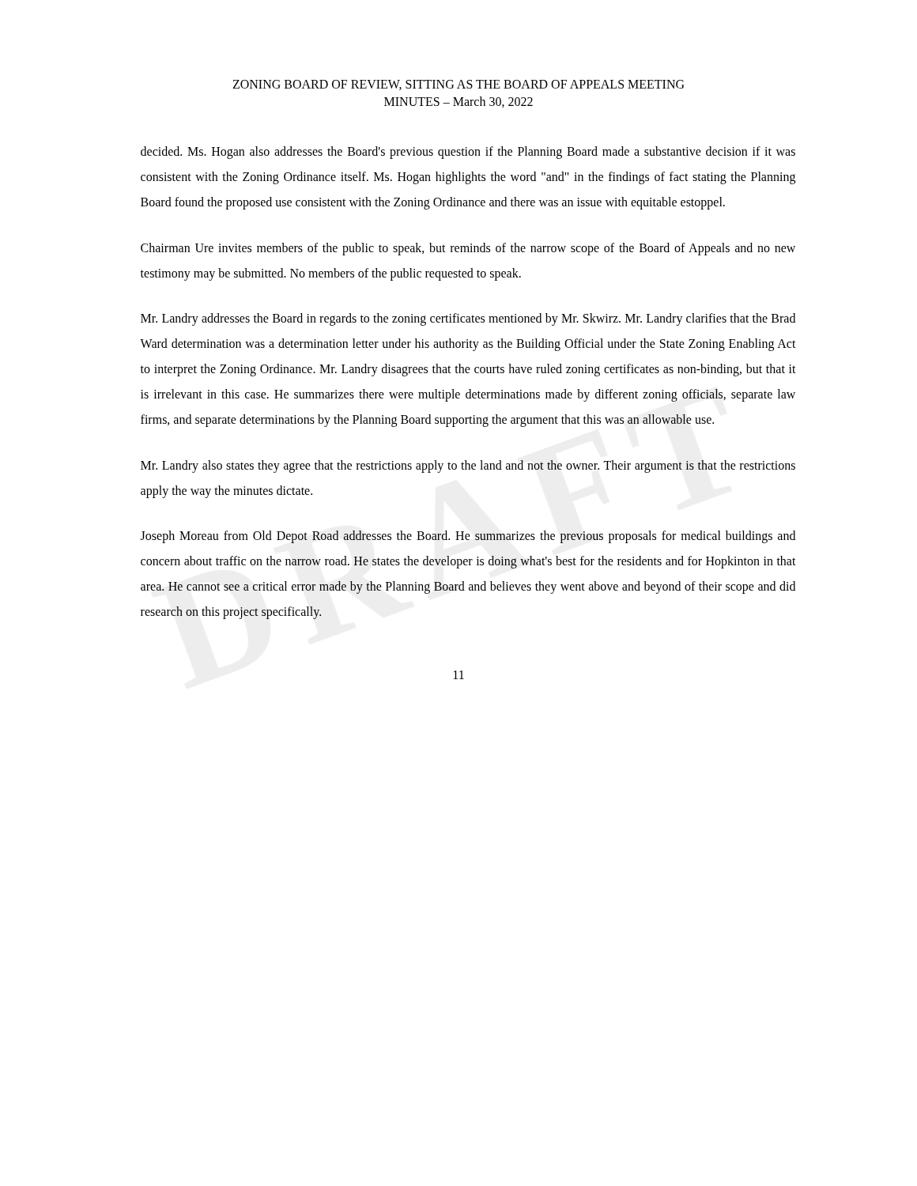DRAFT
ZONING BOARD OF REVIEW, SITTING AS THE BOARD OF APPEALS MEETING
MINUTES – March 30, 2022
decided. Ms. Hogan also addresses the Board's previous question if the Planning Board made a substantive decision if it was consistent with the Zoning Ordinance itself. Ms. Hogan highlights the word "and" in the findings of fact stating the Planning Board found the proposed use consistent with the Zoning Ordinance and there was an issue with equitable estoppel.
Chairman Ure invites members of the public to speak, but reminds of the narrow scope of the Board of Appeals and no new testimony may be submitted. No members of the public requested to speak.
Mr. Landry addresses the Board in regards to the zoning certificates mentioned by Mr. Skwirz. Mr. Landry clarifies that the Brad Ward determination was a determination letter under his authority as the Building Official under the State Zoning Enabling Act to interpret the Zoning Ordinance. Mr. Landry disagrees that the courts have ruled zoning certificates as non-binding, but that it is irrelevant in this case. He summarizes there were multiple determinations made by different zoning officials, separate law firms, and separate determinations by the Planning Board supporting the argument that this was an allowable use.
Mr. Landry also states they agree that the restrictions apply to the land and not the owner. Their argument is that the restrictions apply the way the minutes dictate.
Joseph Moreau from Old Depot Road addresses the Board. He summarizes the previous proposals for medical buildings and concern about traffic on the narrow road. He states the developer is doing what's best for the residents and for Hopkinton in that area. He cannot see a critical error made by the Planning Board and believes they went above and beyond of their scope and did research on this project specifically.
11